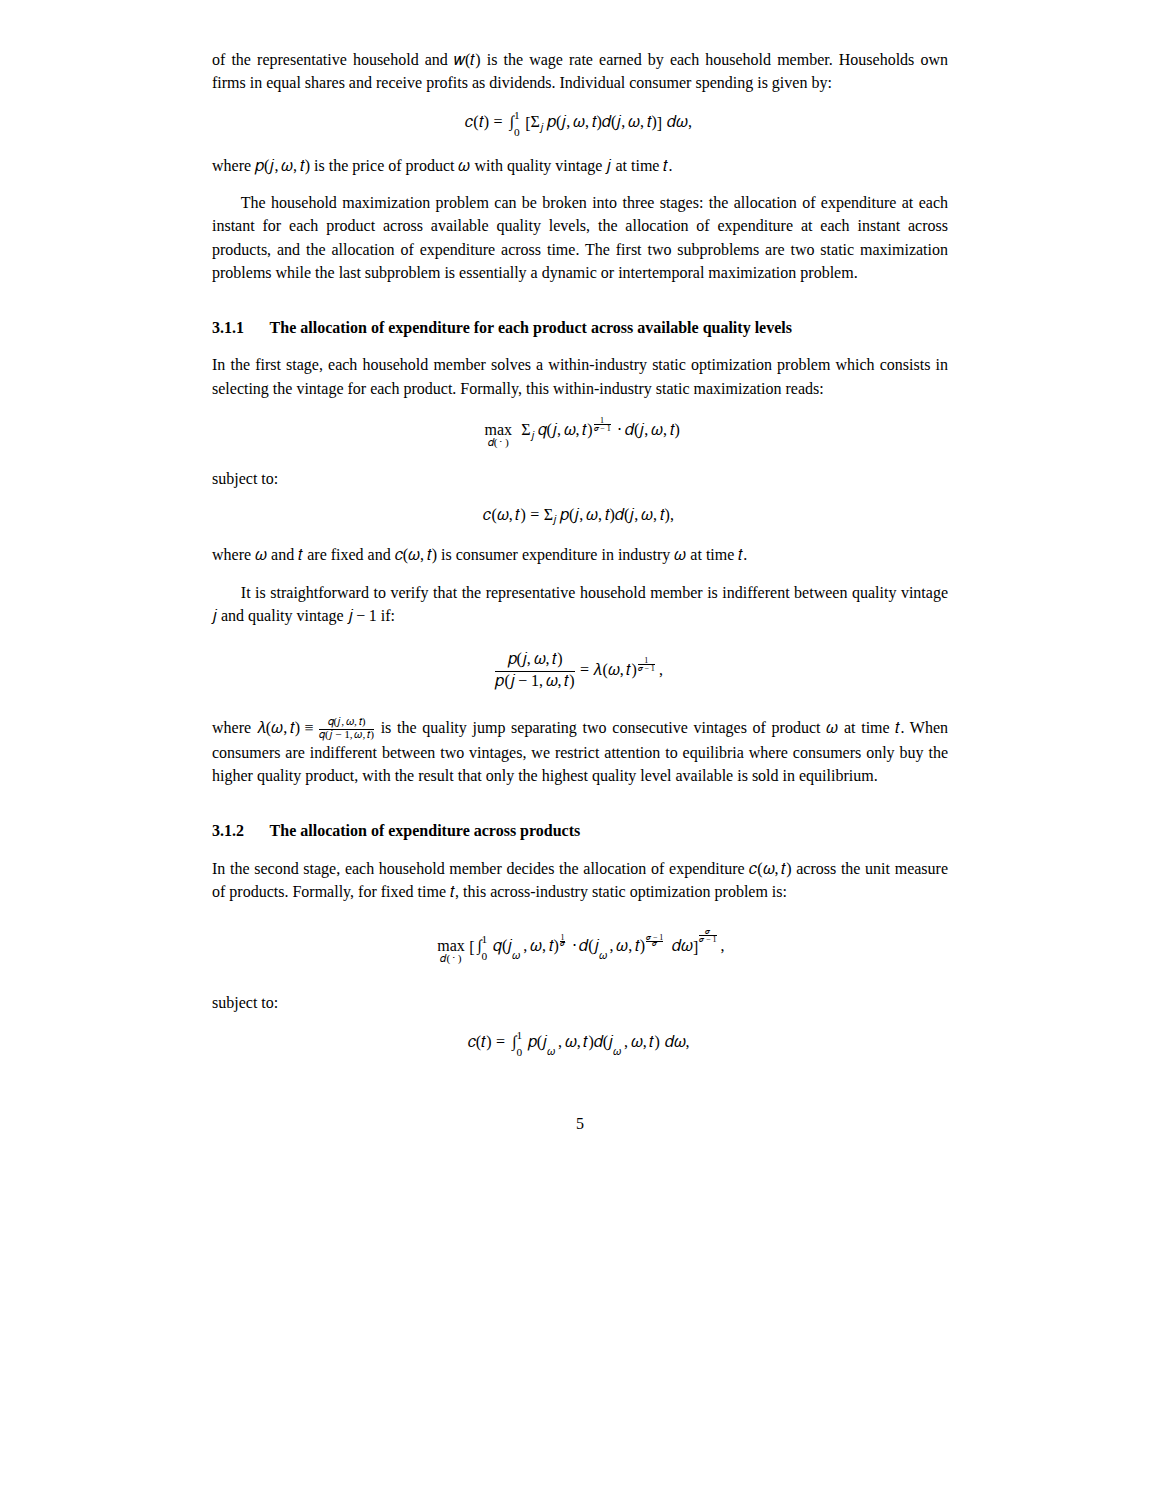of the representative household and w(t) is the wage rate earned by each household member. Households own firms in equal shares and receive profits as dividends. Individual consumer spending is given by:
c(t) = ∫ 0 1 [ Σj p(j,ω,t) d(j,ω,t) ] dω,
where p(j,ω,t) is the price of product ω with quality vintage j at time t.
The household maximization problem can be broken into three stages: the allocation of expenditure at each instant for each product across available quality levels, the allocation of expenditure at each instant across products, and the allocation of expenditure across time. The first two subproblems are two static maximization problems while the last subproblem is essentially a dynamic or intertemporal maximization problem.
3.1.1 The allocation of expenditure for each product across available quality levels
In the first stage, each household member solves a within-industry static optimization problem which consists in selecting the vintage for each product. Formally, this within-industry static maximization reads:
max d(⋅) Σj q(j,ω,t)1σ−1 ⋅ d(j,ω,t)
subject to:
c(ω,t) = Σj p(j,ω,t) d(j,ω,t),
where ω and t are fixed and c(ω,t) is consumer expenditure in industry ω at time t.
It is straightforward to verify that the representative household member is indifferent between quality vintage j and quality vintage j−1 if:
p(j,ω,t) p(j−1,ω,t) = λ(ω,t)1σ−1 ,
where λ(ω,t)≡q(j,ω,t)q(j−1,ω,t) is the quality jump separating two consecutive vintages of product ω at time t. When consumers are indifferent between two vintages, we restrict attention to equilibria where consumers only buy the higher quality product, with the result that only the highest quality level available is sold in equilibrium.
3.1.2 The allocation of expenditure across products
In the second stage, each household member decides the allocation of expenditure c(ω,t) across the unit measure of products. Formally, for fixed time t, this across-industry static optimization problem is:
max d(⋅) [ ∫01 q(jω,ω,t)1σ ⋅ d(jω,ω,t)σ−1σ dω ] σσ−1 ,
subject to:
c(t) = ∫01 p(jω,ω,t) d(jω,ω,t) dω,
5